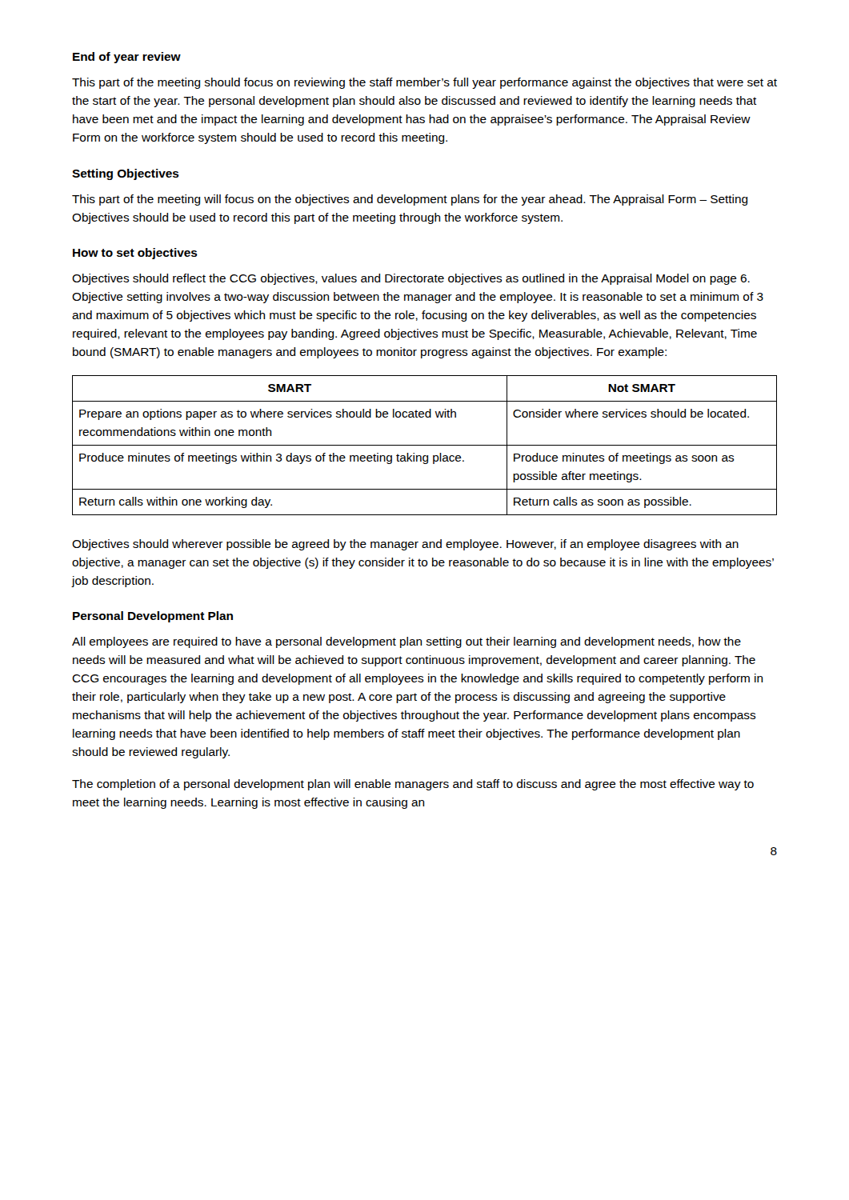End of year review
This part of the meeting should focus on reviewing the staff member’s full year performance against the objectives that were set at the start of the year. The personal development plan should also be discussed and reviewed to identify the learning needs that have been met and the impact the learning and development has had on the appraisee’s performance. The Appraisal Review Form on the workforce system should be used to record this meeting.
Setting Objectives
This part of the meeting will focus on the objectives and development plans for the year ahead. The Appraisal Form – Setting Objectives should be used to record this part of the meeting through the workforce system.
How to set objectives
Objectives should reflect the CCG objectives, values and Directorate objectives as outlined in the Appraisal Model on page 6. Objective setting involves a two-way discussion between the manager and the employee. It is reasonable to set a minimum of 3 and maximum of 5 objectives which must be specific to the role, focusing on the key deliverables, as well as the competencies required, relevant to the employees pay banding. Agreed objectives must be Specific, Measurable, Achievable, Relevant, Time bound (SMART) to enable managers and employees to monitor progress against the objectives. For example:
| SMART | Not SMART |
| --- | --- |
| Prepare an options paper as to where services should be located with recommendations within one month | Consider where services should be located. |
| Produce minutes of meetings within 3 days of the meeting taking place. | Produce minutes of meetings as soon as possible after meetings. |
| Return calls within one working day. | Return calls as soon as possible. |
Objectives should wherever possible be agreed by the manager and employee. However, if an employee disagrees with an objective, a manager can set the objective (s) if they consider it to be reasonable to do so because it is in line with the employees’ job description.
Personal Development Plan
All employees are required to have a personal development plan setting out their learning and development needs, how the needs will be measured and what will be achieved to support continuous improvement, development and career planning. The CCG encourages the learning and development of all employees in the knowledge and skills required to competently perform in their role, particularly when they take up a new post. A core part of the process is discussing and agreeing the supportive mechanisms that will help the achievement of the objectives throughout the year. Performance development plans encompass learning needs that have been identified to help members of staff meet their objectives. The performance development plan should be reviewed regularly.
The completion of a personal development plan will enable managers and staff to discuss and agree the most effective way to meet the learning needs. Learning is most effective in causing an
8